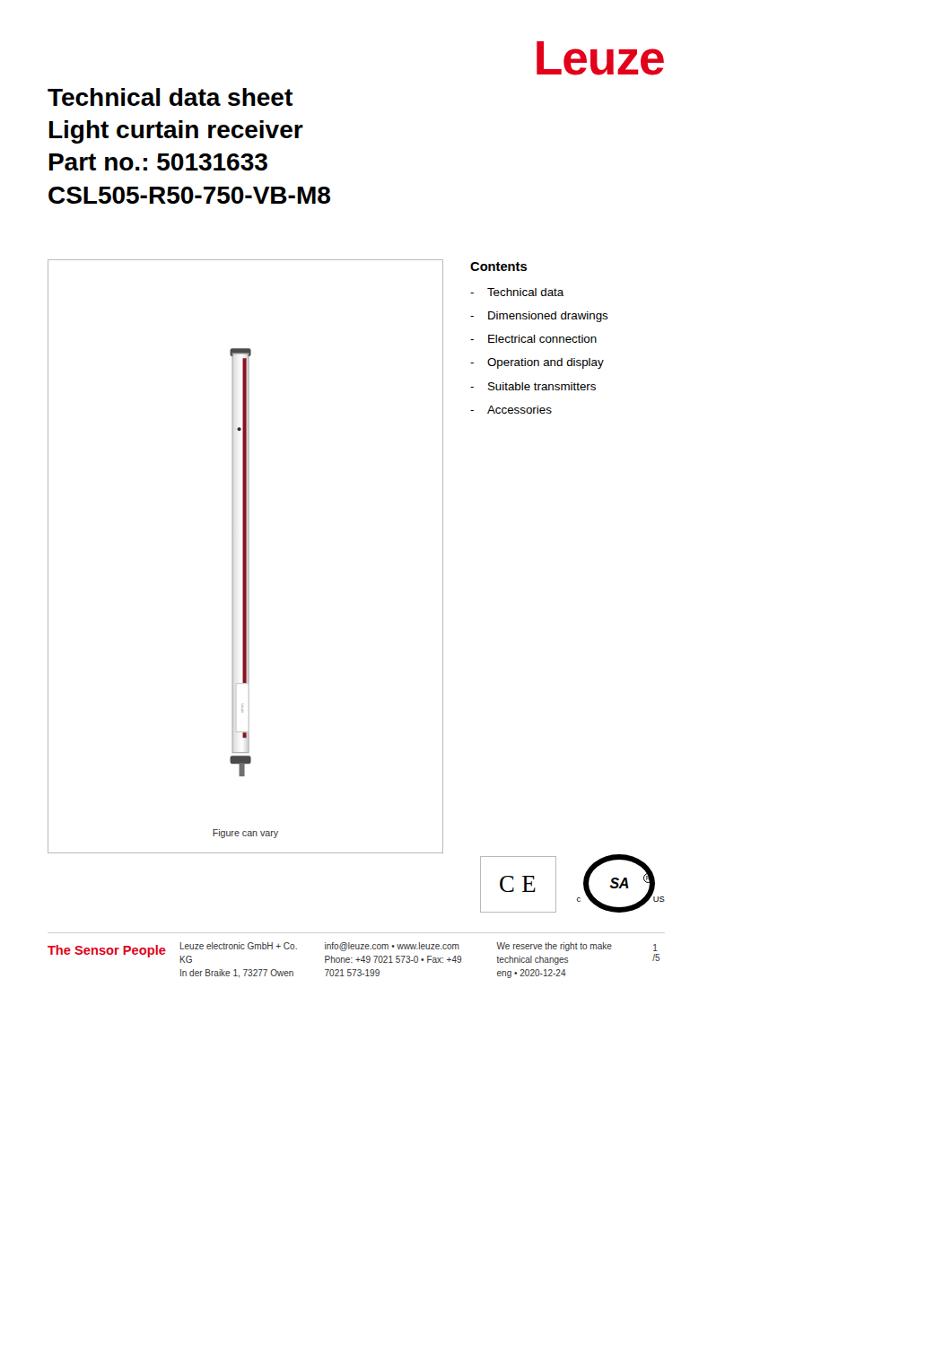Leuze
Technical data sheet
Light curtain receiver
Part no.: 50131633
CSL505-R50-750-VB-M8
Leuze
Figure can vary
Contents
Technical data
Dimensioned drawings
Electrical connection
Operation and display
Suitable transmitters
Accessories
C E
SA
R
c
US
The Sensor People
Leuze electronic GmbH + Co. KG
In der Braike 1, 73277 Owen
info@leuze.com • www.leuze.com
Phone: +49 7021 573-0 • Fax: +49 7021 573-199
We reserve the right to make technical changes
eng • 2020-12-24
1 /5